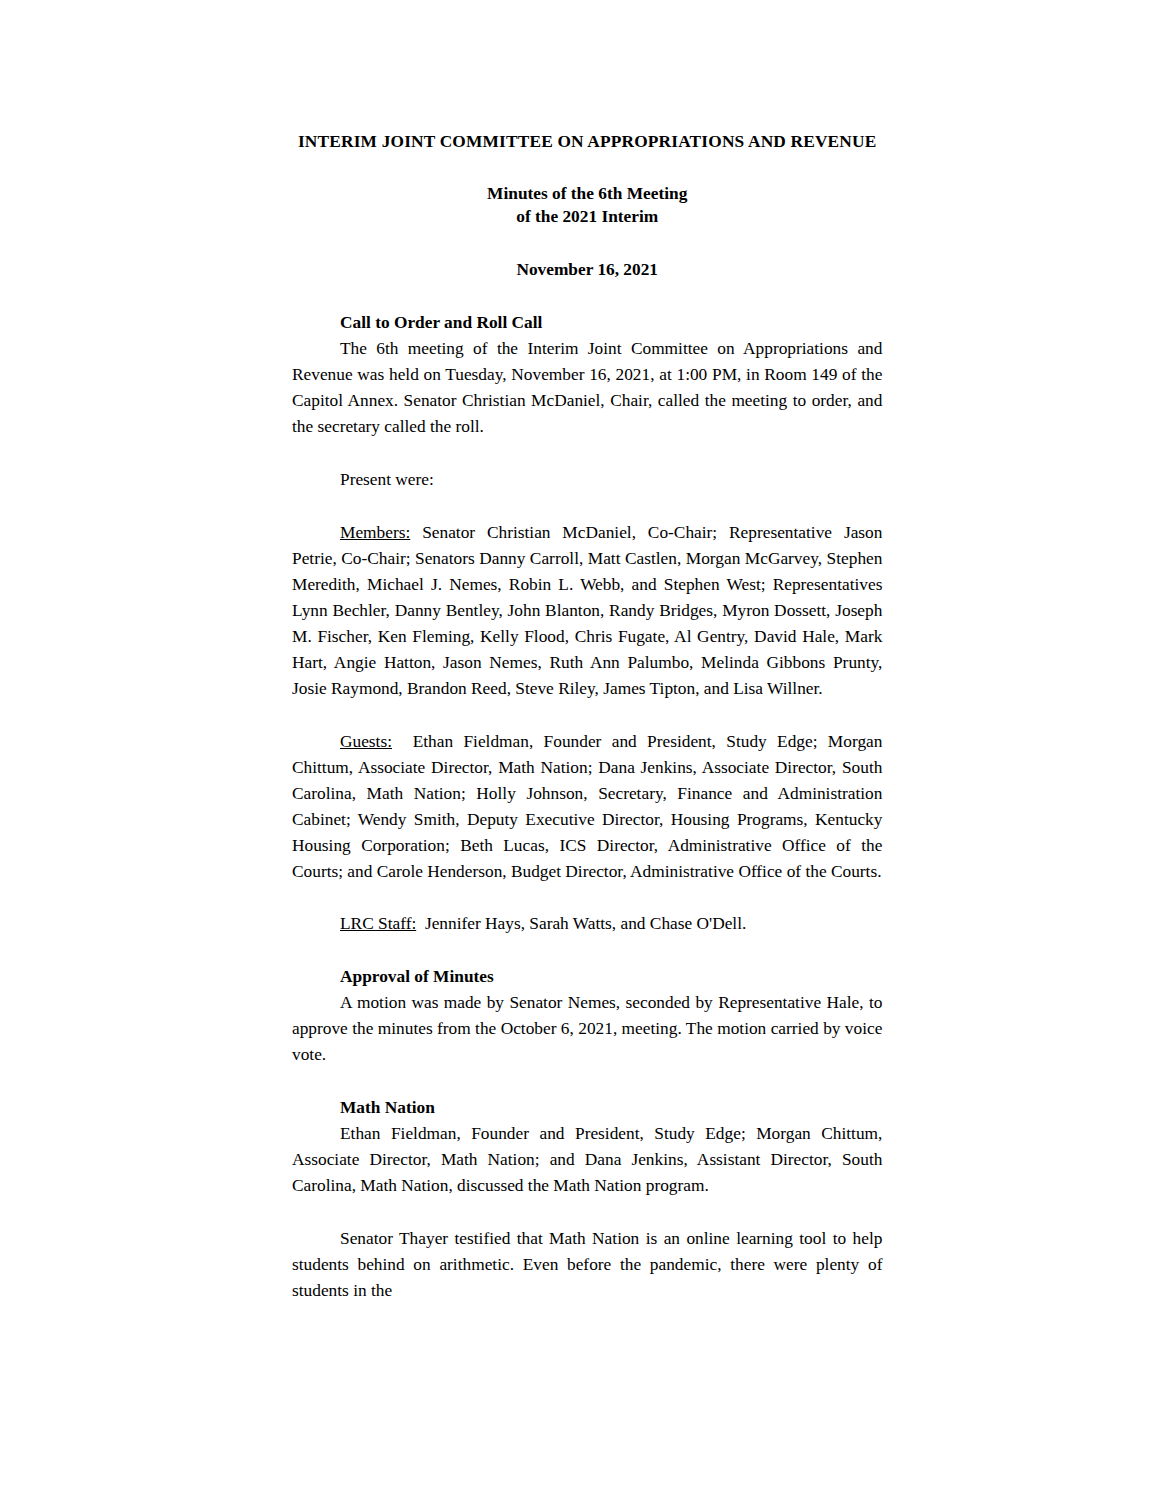INTERIM JOINT COMMITTEE ON APPROPRIATIONS AND REVENUE
Minutes of the 6th Meeting
of the 2021 Interim
November 16, 2021
Call to Order and Roll Call
The 6th meeting of the Interim Joint Committee on Appropriations and Revenue was held on Tuesday, November 16, 2021, at 1:00 PM, in Room 149 of the Capitol Annex. Senator Christian McDaniel, Chair, called the meeting to order, and the secretary called the roll.
Present were:
Members: Senator Christian McDaniel, Co-Chair; Representative Jason Petrie, Co-Chair; Senators Danny Carroll, Matt Castlen, Morgan McGarvey, Stephen Meredith, Michael J. Nemes, Robin L. Webb, and Stephen West; Representatives Lynn Bechler, Danny Bentley, John Blanton, Randy Bridges, Myron Dossett, Joseph M. Fischer, Ken Fleming, Kelly Flood, Chris Fugate, Al Gentry, David Hale, Mark Hart, Angie Hatton, Jason Nemes, Ruth Ann Palumbo, Melinda Gibbons Prunty, Josie Raymond, Brandon Reed, Steve Riley, James Tipton, and Lisa Willner.
Guests: Ethan Fieldman, Founder and President, Study Edge; Morgan Chittum, Associate Director, Math Nation; Dana Jenkins, Associate Director, South Carolina, Math Nation; Holly Johnson, Secretary, Finance and Administration Cabinet; Wendy Smith, Deputy Executive Director, Housing Programs, Kentucky Housing Corporation; Beth Lucas, ICS Director, Administrative Office of the Courts; and Carole Henderson, Budget Director, Administrative Office of the Courts.
LRC Staff: Jennifer Hays, Sarah Watts, and Chase O'Dell.
Approval of Minutes
A motion was made by Senator Nemes, seconded by Representative Hale, to approve the minutes from the October 6, 2021, meeting. The motion carried by voice vote.
Math Nation
Ethan Fieldman, Founder and President, Study Edge; Morgan Chittum, Associate Director, Math Nation; and Dana Jenkins, Assistant Director, South Carolina, Math Nation, discussed the Math Nation program.
Senator Thayer testified that Math Nation is an online learning tool to help students behind on arithmetic. Even before the pandemic, there were plenty of students in the